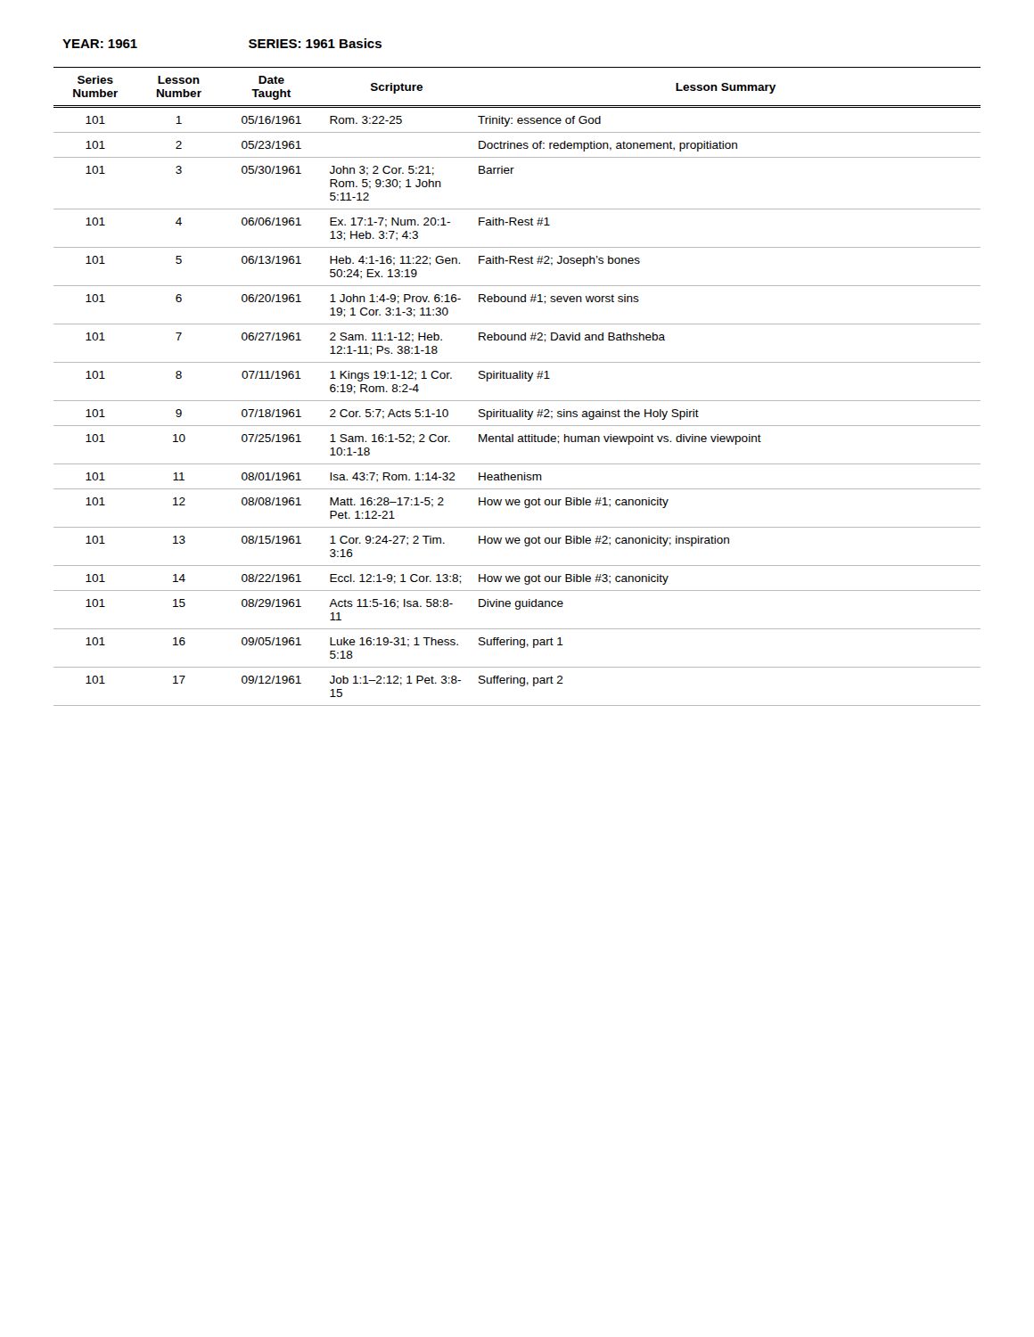YEAR: 1961 SERIES: 1961 Basics
| Series Number | Lesson Number | Date Taught | Scripture | Lesson Summary |
| --- | --- | --- | --- | --- |
| 101 | 1 | 05/16/1961 | Rom. 3:22-25 | Trinity: essence of God |
| 101 | 2 | 05/23/1961 | | Doctrines of: redemption, atonement, propitiation |
| 101 | 3 | 05/30/1961 | John 3; 2 Cor. 5:21; Rom. 5; 9:30; 1 John 5:11-12 | Barrier |
| 101 | 4 | 06/06/1961 | Ex. 17:1-7; Num. 20:1-13; Heb. 3:7; 4:3 | Faith-Rest #1 |
| 101 | 5 | 06/13/1961 | Heb. 4:1-16; 11:22; Gen. 50:24; Ex. 13:19 | Faith-Rest #2; Joseph’s bones |
| 101 | 6 | 06/20/1961 | 1 John 1:4-9; Prov. 6:16-19; 1 Cor. 3:1-3; 11:30 | Rebound #1; seven worst sins |
| 101 | 7 | 06/27/1961 | 2 Sam. 11:1-12; Heb. 12:1-11; Ps. 38:1-18 | Rebound #2; David and Bathsheba |
| 101 | 8 | 07/11/1961 | 1 Kings 19:1-12; 1 Cor. 6:19; Rom. 8:2-4 | Spirituality #1 |
| 101 | 9 | 07/18/1961 | 2 Cor. 5:7; Acts 5:1-10 | Spirituality #2; sins against the Holy Spirit |
| 101 | 10 | 07/25/1961 | 1 Sam. 16:1-52; 2 Cor. 10:1-18 | Mental attitude; human viewpoint vs. divine viewpoint |
| 101 | 11 | 08/01/1961 | Isa. 43:7; Rom. 1:14-32 | Heathenism |
| 101 | 12 | 08/08/1961 | Matt. 16:28–17:1-5; 2 Pet. 1:12-21 | How we got our Bible #1; canonicity |
| 101 | 13 | 08/15/1961 | 1 Cor. 9:24-27; 2 Tim. 3:16 | How we got our Bible #2; canonicity; inspiration |
| 101 | 14 | 08/22/1961 | Eccl. 12:1-9; 1 Cor. 13:8; | How we got our Bible #3; canonicity |
| 101 | 15 | 08/29/1961 | Acts 11:5-16; Isa. 58:8-11 | Divine guidance |
| 101 | 16 | 09/05/1961 | Luke 16:19-31; 1 Thess. 5:18 | Suffering, part 1 |
| 101 | 17 | 09/12/1961 | Job 1:1–2:12; 1 Pet. 3:8-15 | Suffering, part 2 |